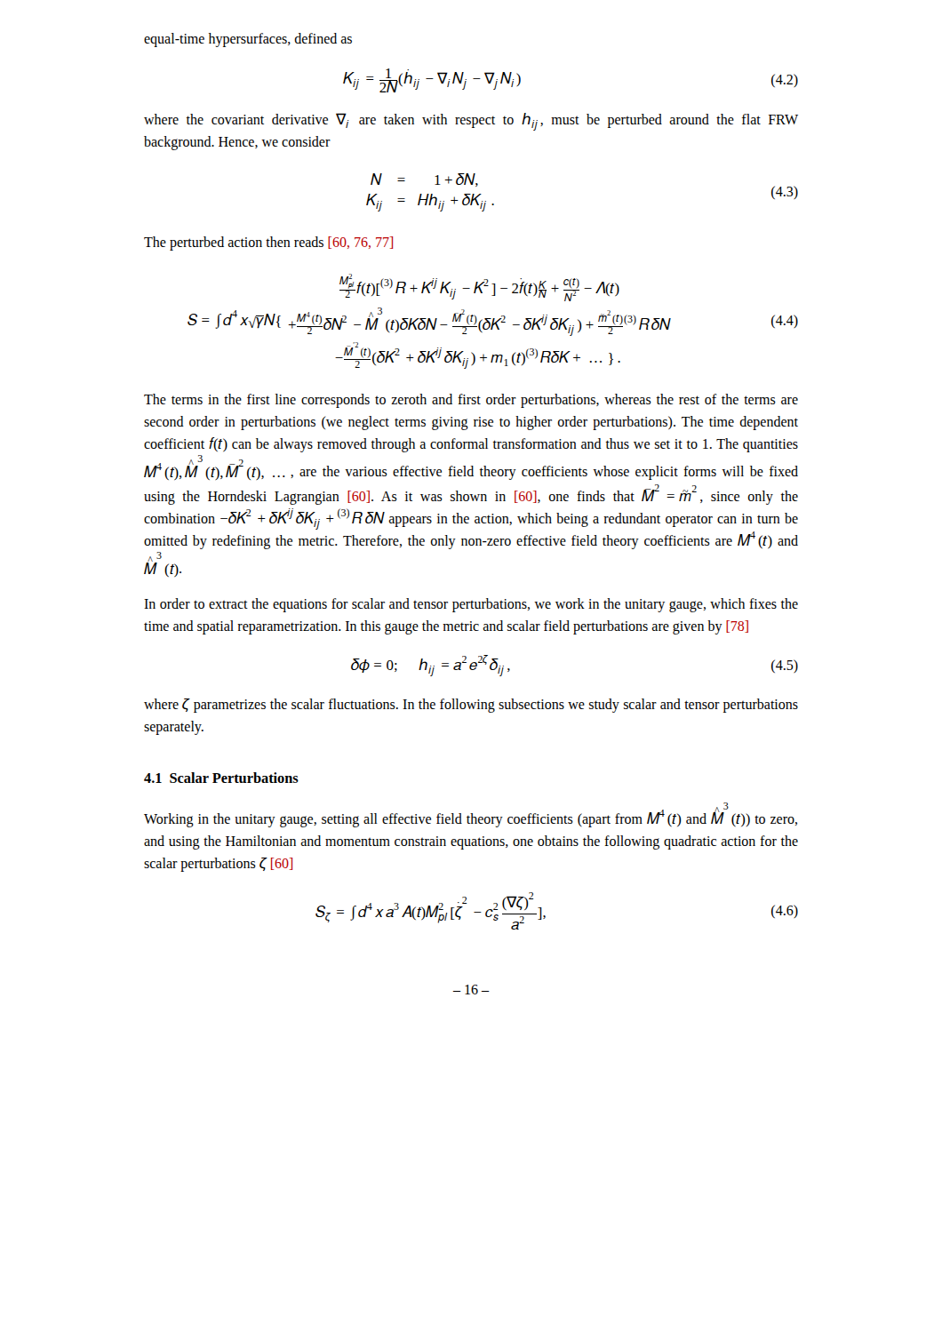equal-time hypersurfaces, defined as
Kij = 12N ( h˙ij − ∇iNj − ∇jNi )
(4.2)
where the covariant derivative ∇i are taken with respect to hij, must be perturbed around the flat FRW background. Hence, we consider
N = 1+δN, Kij = Hhij+δKij.
(4.3)
The perturbed action then reads [60, 76, 77]
S= ∫d4xγN { Mpl22 f(t) [ (3)R +KijKij −K2 ] −2f˙(t) KN +c(t)N2 −Λ(t) +M4(t)2 δN2 −M^3(t)δKδN −M¯2(t)2 (δK2−δKijδKij) +m~2(t)2 (3)RδN −M¯′2(t)2 (δK2+δKijδKij) +m1(t) (3)RδK +… }.
(4.4)
The terms in the first line corresponds to zeroth and first order perturbations, whereas the rest of the terms are second order in perturbations (we neglect terms giving rise to higher order perturbations). The time dependent coefficient f(t) can be always removed through a conformal transformation and thus we set it to 1. The quantities M4(t),M^3(t),M¯2(t),…, are the various effective field theory coefficients whose explicit forms will be fixed using the Horndeski Lagrangian [60]. As it was shown in [60], one finds that M¯2=m~2, since only the combination −δK2+δKijδKij+(3)RδN appears in the action, which being a redundant operator can in turn be omitted by redefining the metric. Therefore, the only non-zero effective field theory coefficients are M4(t) and M^3(t).
In order to extract the equations for scalar and tensor perturbations, we work in the unitary gauge, which fixes the time and spatial reparametrization. In this gauge the metric and scalar field perturbations are given by [78]
δϕ=0; hij= a2e2ζδij,
(4.5)
where ζ parametrizes the scalar fluctuations. In the following subsections we study scalar and tensor perturbations separately.
4.1 Scalar Perturbations
Working in the unitary gauge, setting all effective field theory coefficients (apart from M4(t) and M^3(t)) to zero, and using the Hamiltonian and momentum constrain equations, one obtains the following quadratic action for the scalar perturbations ζ [60]
Sζ= ∫d4x a3A(t)Mpl2 [ ζ˙2 − cs2 (∇ζ)2a2 ] ,
(4.6)
– 16 –